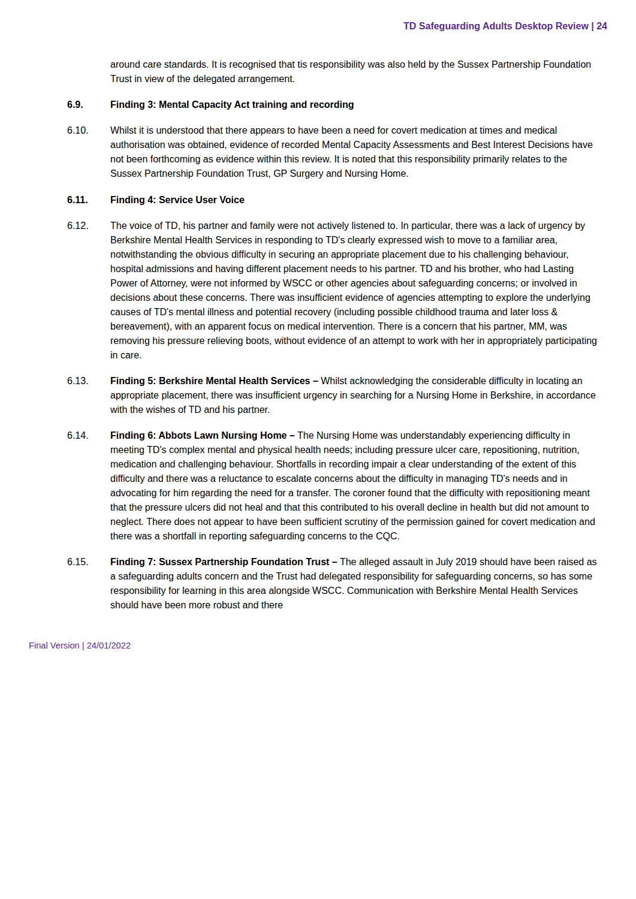TD Safeguarding Adults Desktop Review | 24
around care standards. It is recognised that tis responsibility was also held by the Sussex Partnership Foundation Trust in view of the delegated arrangement.
6.9.
Finding 3: Mental Capacity Act training and recording
6.10.
Whilst it is understood that there appears to have been a need for covert medication at times and medical authorisation was obtained, evidence of recorded Mental Capacity Assessments and Best Interest Decisions have not been forthcoming as evidence within this review. It is noted that this responsibility primarily relates to the Sussex Partnership Foundation Trust, GP Surgery and Nursing Home.
6.11.
Finding 4: Service User Voice
6.12.
The voice of TD, his partner and family were not actively listened to. In particular, there was a lack of urgency by Berkshire Mental Health Services in responding to TD's clearly expressed wish to move to a familiar area, notwithstanding the obvious difficulty in securing an appropriate placement due to his challenging behaviour, hospital admissions and having different placement needs to his partner. TD and his brother, who had Lasting Power of Attorney, were not informed by WSCC or other agencies about safeguarding concerns; or involved in decisions about these concerns. There was insufficient evidence of agencies attempting to explore the underlying causes of TD's mental illness and potential recovery (including possible childhood trauma and later loss & bereavement), with an apparent focus on medical intervention. There is a concern that his partner, MM, was removing his pressure relieving boots, without evidence of an attempt to work with her in appropriately participating in care.
6.13.
Finding 5: Berkshire Mental Health Services – Whilst acknowledging the considerable difficulty in locating an appropriate placement, there was insufficient urgency in searching for a Nursing Home in Berkshire, in accordance with the wishes of TD and his partner.
6.14.
Finding 6: Abbots Lawn Nursing Home – The Nursing Home was understandably experiencing difficulty in meeting TD's complex mental and physical health needs; including pressure ulcer care, repositioning, nutrition, medication and challenging behaviour. Shortfalls in recording impair a clear understanding of the extent of this difficulty and there was a reluctance to escalate concerns about the difficulty in managing TD's needs and in advocating for him regarding the need for a transfer. The coroner found that the difficulty with repositioning meant that the pressure ulcers did not heal and that this contributed to his overall decline in health but did not amount to neglect. There does not appear to have been sufficient scrutiny of the permission gained for covert medication and there was a shortfall in reporting safeguarding concerns to the CQC.
6.15.
Finding 7: Sussex Partnership Foundation Trust – The alleged assault in July 2019 should have been raised as a safeguarding adults concern and the Trust had delegated responsibility for safeguarding concerns, so has some responsibility for learning in this area alongside WSCC. Communication with Berkshire Mental Health Services should have been more robust and there
Final Version | 24/01/2022